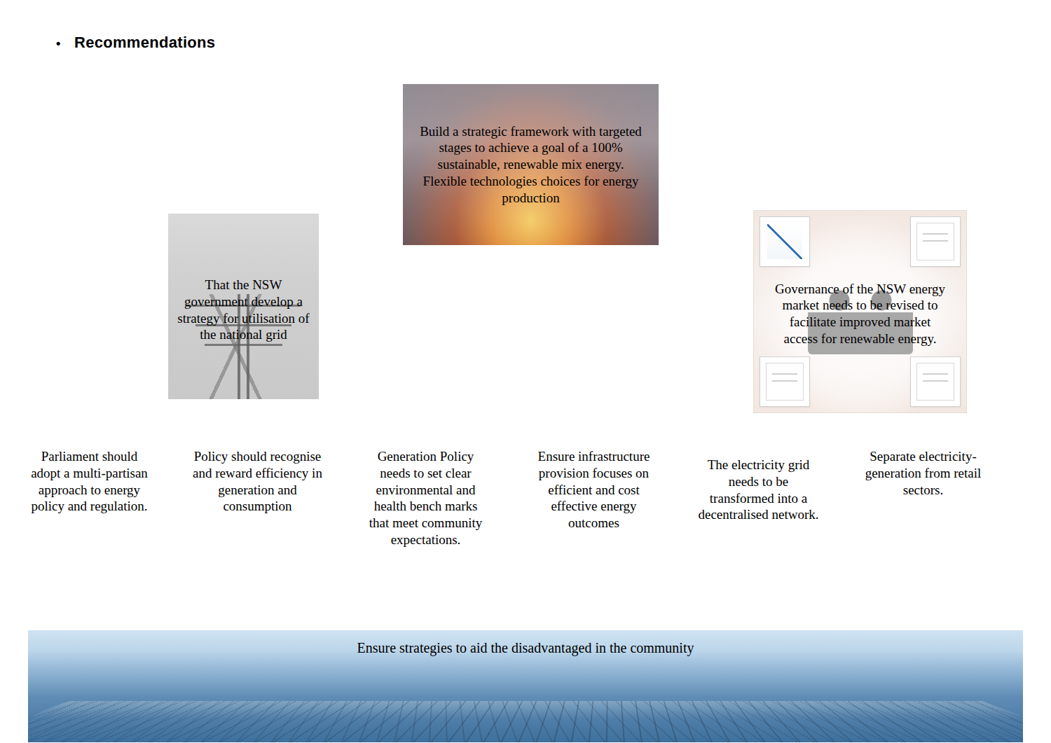•Recommendations
Build a strategic framework with targeted stages to achieve a goal of a 100% sustainable, renewable mix energy. Flexible technologies choices for energy production
That the NSW government develop a strategy for utilisation of the national grid
Governance of the NSW energy market needs to be revised to facilitate improved market access for renewable energy.
Parliament should adopt a multi-partisan approach to energy policy and regulation.
Policy should recognise and reward efficiency in generation and consumption
Generation Policy needs to set clear environmental and health bench marks that meet community expectations.
Ensure infrastructure provision focuses on efficient and cost effective energy outcomes
The electricity grid needs to be transformed into a decentralised network.
Separate electricity-generation from retail sectors.
Ensure strategies to aid the disadvantaged in the community